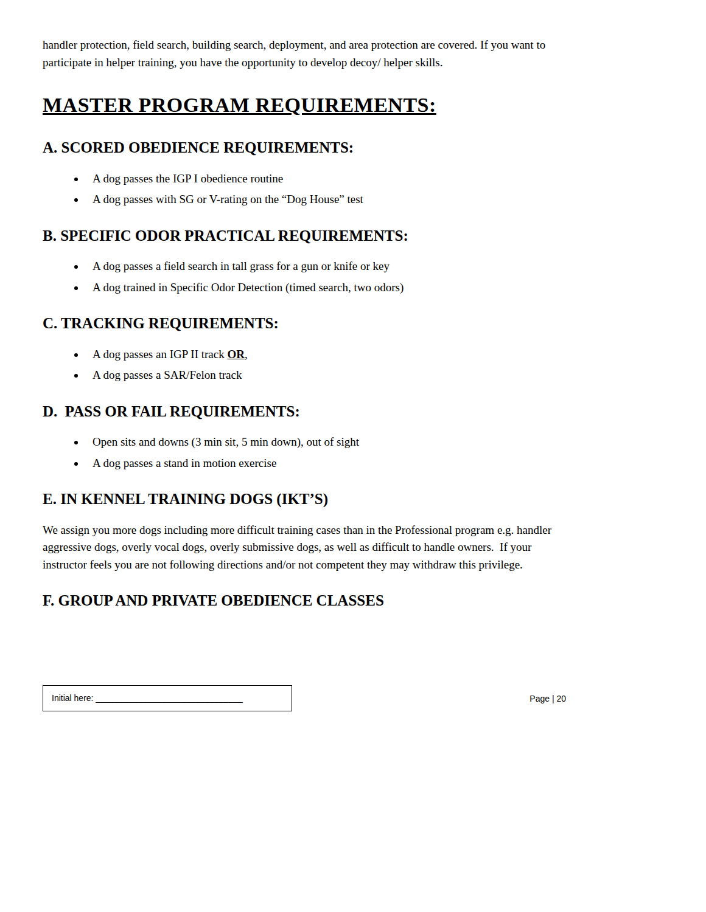handler protection, field search, building search, deployment, and area protection are covered. If you want to participate in helper training, you have the opportunity to develop decoy/ helper skills.
MASTER PROGRAM REQUIREMENTS:
A. SCORED OBEDIENCE REQUIREMENTS:
A dog passes the IGP I obedience routine
A dog passes with SG or V-rating on the “Dog House” test
B. SPECIFIC ODOR PRACTICAL REQUIREMENTS:
A dog passes a field search in tall grass for a gun or knife or key
A dog trained in Specific Odor Detection (timed search, two odors)
C. TRACKING REQUIREMENTS:
A dog passes an IGP II track OR,
A dog passes a SAR/Felon track
D. PASS OR FAIL REQUIREMENTS:
Open sits and downs (3 min sit, 5 min down), out of sight
A dog passes a stand in motion exercise
E. IN KENNEL TRAINING DOGS (IKT’S)
We assign you more dogs including more difficult training cases than in the Professional program e.g. handler aggressive dogs, overly vocal dogs, overly submissive dogs, as well as difficult to handle owners. If your instructor feels you are not following directions and/or not competent they may withdraw this privilege.
F. GROUP AND PRIVATE OBEDIENCE CLASSES
Page | 20
Initial here: _______________________________